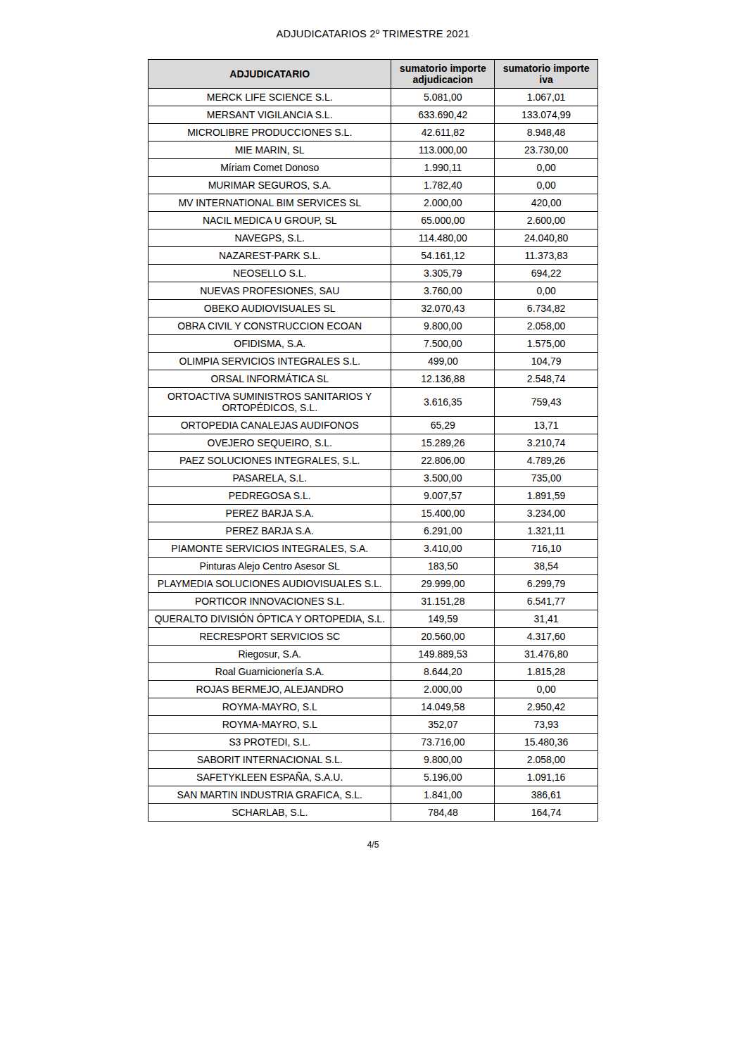ADJUDICATARIOS 2º TRIMESTRE 2021
| ADJUDICATARIO | sumatorio importe adjudicacion | sumatorio importe iva |
| --- | --- | --- |
| MERCK LIFE SCIENCE S.L. | 5.081,00 | 1.067,01 |
| MERSANT VIGILANCIA S.L. | 633.690,42 | 133.074,99 |
| MICROLIBRE PRODUCCIONES S.L. | 42.611,82 | 8.948,48 |
| MIE MARIN, SL | 113.000,00 | 23.730,00 |
| Míriam Comet Donoso | 1.990,11 | 0,00 |
| MURIMAR SEGUROS, S.A. | 1.782,40 | 0,00 |
| MV INTERNATIONAL BIM SERVICES SL | 2.000,00 | 420,00 |
| NACIL MEDICA U GROUP, SL | 65.000,00 | 2.600,00 |
| NAVEGPS, S.L. | 114.480,00 | 24.040,80 |
| NAZAREST-PARK S.L. | 54.161,12 | 11.373,83 |
| NEOSELLO S.L. | 3.305,79 | 694,22 |
| NUEVAS PROFESIONES, SAU | 3.760,00 | 0,00 |
| OBEKO AUDIOVISUALES SL | 32.070,43 | 6.734,82 |
| OBRA CIVIL Y CONSTRUCCION ECOAN | 9.800,00 | 2.058,00 |
| OFIDISMA, S.A. | 7.500,00 | 1.575,00 |
| OLIMPIA SERVICIOS INTEGRALES S.L. | 499,00 | 104,79 |
| ORSAL INFORMÁTICA SL | 12.136,88 | 2.548,74 |
| ORTOACTIVA SUMINISTROS SANITARIOS Y ORTOPÉDICOS, S.L. | 3.616,35 | 759,43 |
| ORTOPEDIA CANALEJAS AUDIFONOS | 65,29 | 13,71 |
| OVEJERO SEQUEIRO, S.L. | 15.289,26 | 3.210,74 |
| PAEZ SOLUCIONES INTEGRALES, S.L. | 22.806,00 | 4.789,26 |
| PASARELA, S.L. | 3.500,00 | 735,00 |
| PEDREGOSA S.L. | 9.007,57 | 1.891,59 |
| PEREZ BARJA S.A. | 15.400,00 | 3.234,00 |
| PEREZ BARJA S.A. | 6.291,00 | 1.321,11 |
| PIAMONTE SERVICIOS INTEGRALES, S.A. | 3.410,00 | 716,10 |
| Pinturas Alejo Centro Asesor SL | 183,50 | 38,54 |
| PLAYMEDIA SOLUCIONES AUDIOVISUALES S.L. | 29.999,00 | 6.299,79 |
| PORTICOR INNOVACIONES S.L. | 31.151,28 | 6.541,77 |
| QUERALTO DIVISIÓN ÓPTICA Y ORTOPEDIA, S.L. | 149,59 | 31,41 |
| RECRESPORT SERVICIOS SC | 20.560,00 | 4.317,60 |
| Riegosur, S.A. | 149.889,53 | 31.476,80 |
| Roal Guarnicionería S.A. | 8.644,20 | 1.815,28 |
| ROJAS BERMEJO, ALEJANDRO | 2.000,00 | 0,00 |
| ROYMA-MAYRO, S.L | 14.049,58 | 2.950,42 |
| ROYMA-MAYRO, S.L | 352,07 | 73,93 |
| S3 PROTEDI, S.L. | 73.716,00 | 15.480,36 |
| SABORIT INTERNACIONAL S.L. | 9.800,00 | 2.058,00 |
| SAFETYKLEEN ESPAÑA, S.A.U. | 5.196,00 | 1.091,16 |
| SAN MARTIN INDUSTRIA GRAFICA, S.L. | 1.841,00 | 386,61 |
| SCHARLAB, S.L. | 784,48 | 164,74 |
4/5